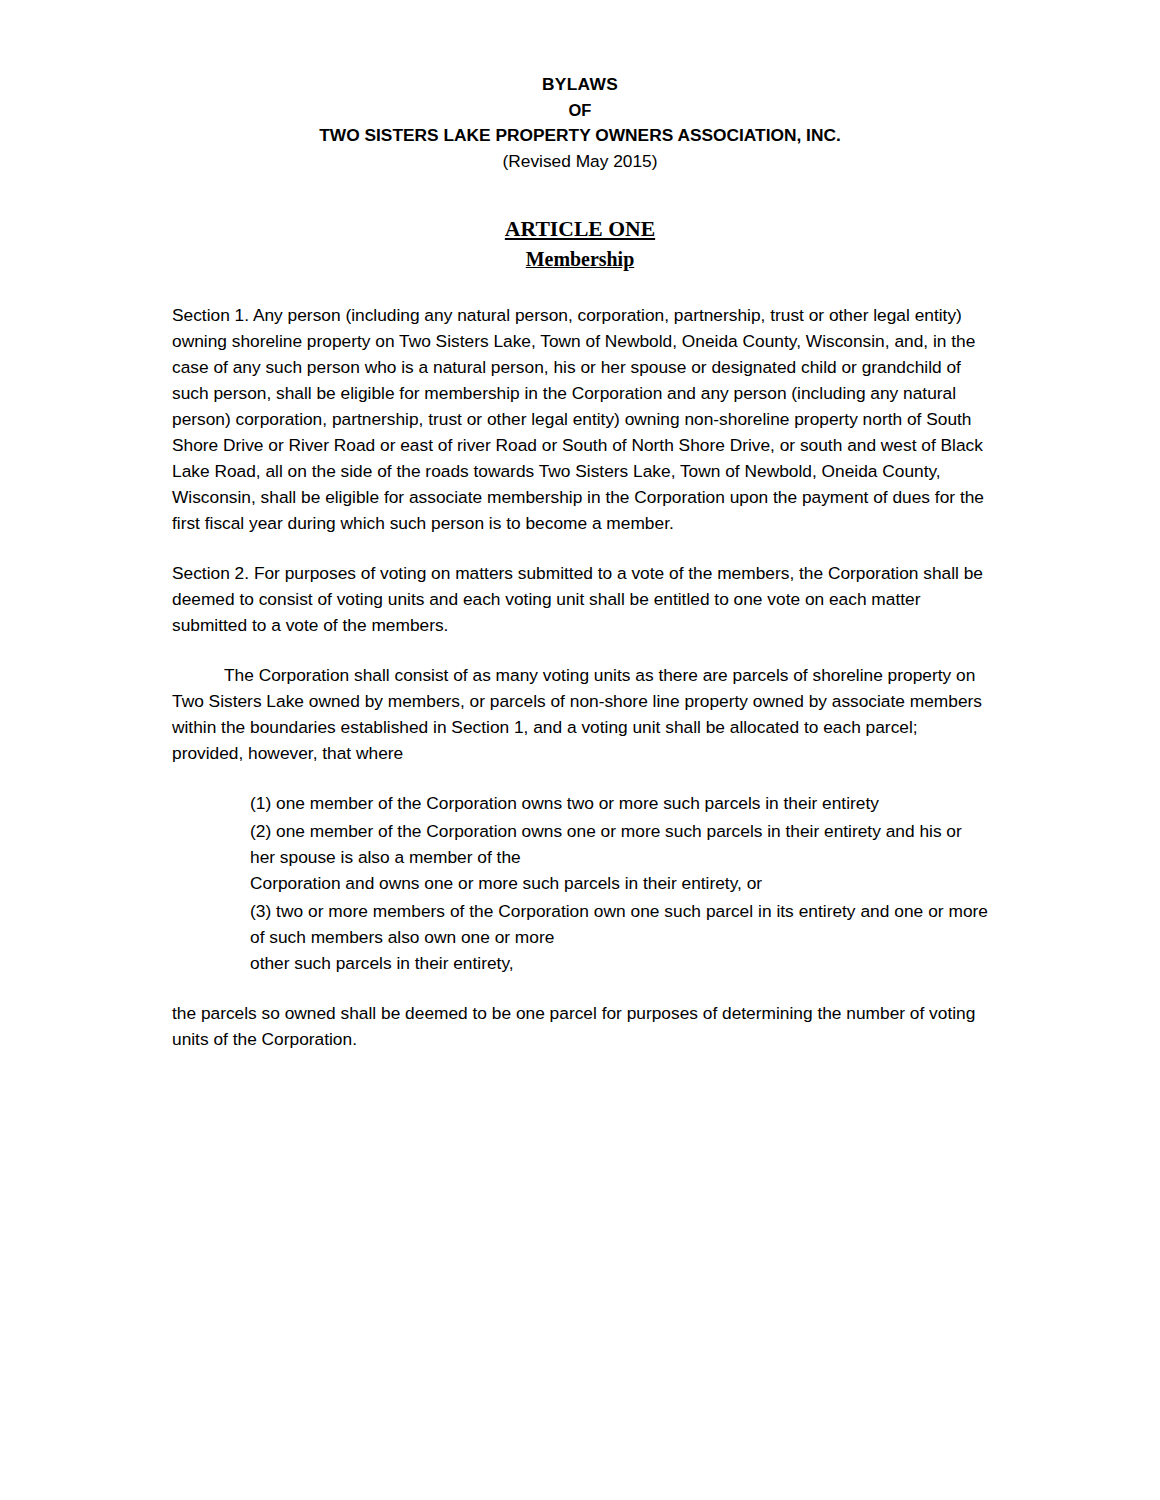BYLAWS
OF
TWO SISTERS LAKE PROPERTY OWNERS ASSOCIATION, INC.
(Revised May 2015)
ARTICLE ONE Membership
Section 1. Any person (including any natural person, corporation, partnership, trust or other legal entity) owning shoreline property on Two Sisters Lake, Town of Newbold, Oneida County, Wisconsin, and, in the case of any such person who is a natural person, his or her spouse or designated child or grandchild of such person, shall be eligible for membership in the Corporation and any person (including any natural person) corporation, partnership, trust or other legal entity) owning non-shoreline property north of South Shore Drive or River Road or east of river Road or South of North Shore Drive, or south and west of Black Lake Road, all on the side of the roads towards Two Sisters Lake, Town of Newbold, Oneida County, Wisconsin, shall be eligible for associate membership in the Corporation upon the payment of dues for the first fiscal year during which such person is to become a member.
Section 2. For purposes of voting on matters submitted to a vote of the members, the Corporation shall be deemed to consist of voting units and each voting unit shall be entitled to one vote on each matter submitted to a vote of the members.
The Corporation shall consist of as many voting units as there are parcels of shoreline property on Two Sisters Lake owned by members, or parcels of non-shore line property owned by associate members within the boundaries established in Section 1, and a voting unit shall be allocated to each parcel; provided, however, that where
(1) one member of the Corporation owns two or more such parcels in their entirety
(2) one member of the Corporation owns one or more such parcels in their entirety and his or her spouse is also a member of the
Corporation and owns one or more such parcels in their entirety, or
(3) two or more members of the Corporation own one such parcel in its entirety and one or more of such members also own one or more
other such parcels in their entirety,
the parcels so owned shall be deemed to be one parcel for purposes of determining the number of voting units of the Corporation.